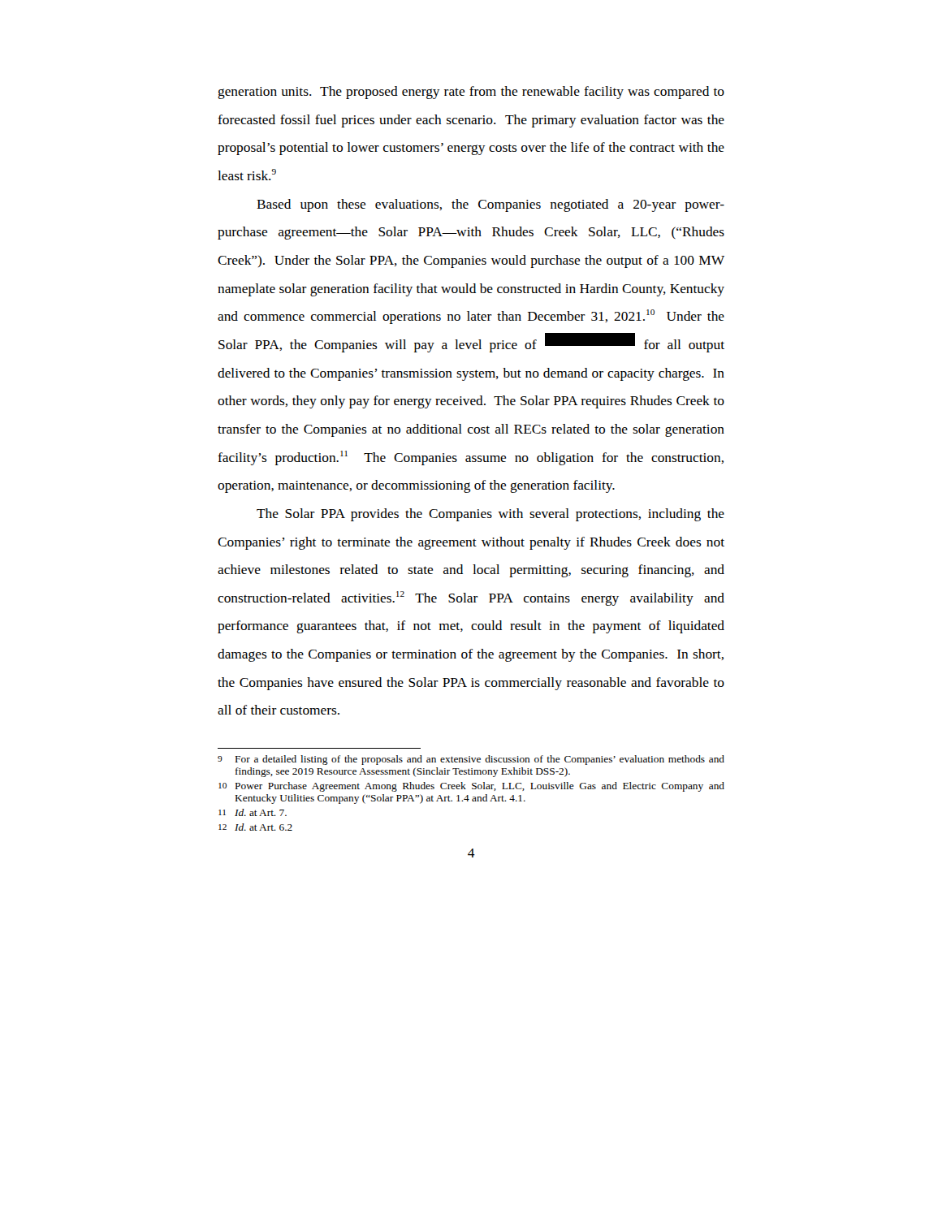generation units. The proposed energy rate from the renewable facility was compared to forecasted fossil fuel prices under each scenario. The primary evaluation factor was the proposal’s potential to lower customers’ energy costs over the life of the contract with the least risk.9
Based upon these evaluations, the Companies negotiated a 20-year power-purchase agreement—the Solar PPA—with Rhudes Creek Solar, LLC, (“Rhudes Creek”). Under the Solar PPA, the Companies would purchase the output of a 100 MW nameplate solar generation facility that would be constructed in Hardin County, Kentucky and commence commercial operations no later than December 31, 2021.10 Under the Solar PPA, the Companies will pay a level price of for all output delivered to the Companies’ transmission system, but no demand or capacity charges. In other words, they only pay for energy received. The Solar PPA requires Rhudes Creek to transfer to the Companies at no additional cost all RECs related to the solar generation facility’s production.11 The Companies assume no obligation for the construction, operation, maintenance, or decommissioning of the generation facility.
The Solar PPA provides the Companies with several protections, including the Companies’ right to terminate the agreement without penalty if Rhudes Creek does not achieve milestones related to state and local permitting, securing financing, and construction-related activities.12 The Solar PPA contains energy availability and performance guarantees that, if not met, could result in the payment of liquidated damages to the Companies or termination of the agreement by the Companies. In short, the Companies have ensured the Solar PPA is commercially reasonable and favorable to all of their customers.
9
For a detailed listing of the proposals and an extensive discussion of the Companies’ evaluation methods and findings, see 2019 Resource Assessment (Sinclair Testimony Exhibit DSS-2).
10
Power Purchase Agreement Among Rhudes Creek Solar, LLC, Louisville Gas and Electric Company and Kentucky Utilities Company (“Solar PPA”) at Art. 1.4 and Art. 4.1.
11
Id. at Art. 7.
12
Id. at Art. 6.2
4